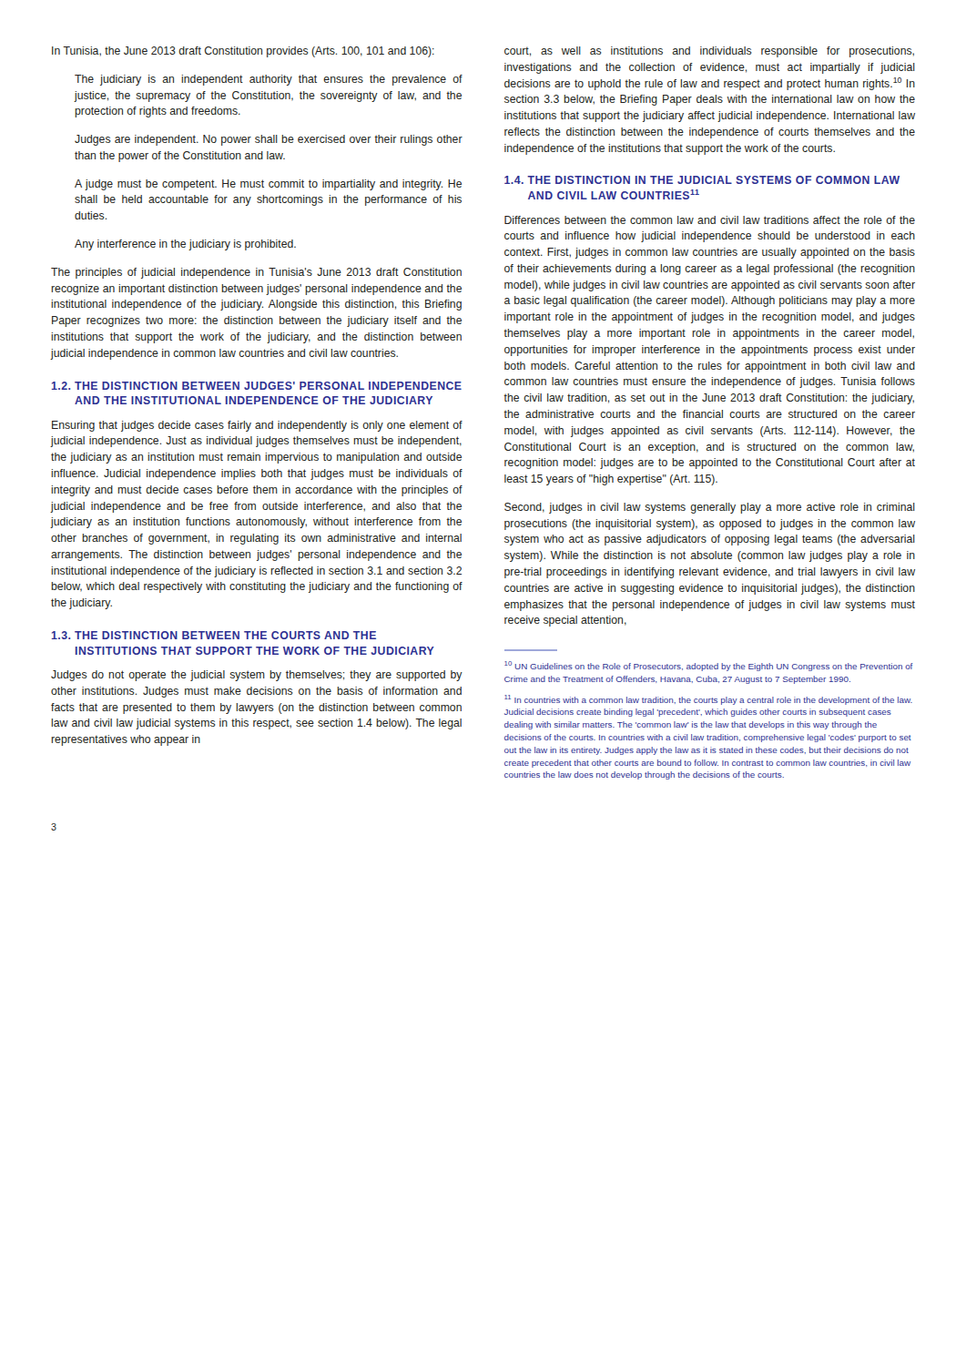In Tunisia, the June 2013 draft Constitution provides (Arts. 100, 101 and 106):
The judiciary is an independent authority that ensures the prevalence of justice, the supremacy of the Constitution, the sovereignty of law, and the protection of rights and freedoms.
Judges are independent. No power shall be exercised over their rulings other than the power of the Constitution and law.
A judge must be competent. He must commit to impartiality and integrity. He shall be held accountable for any shortcomings in the performance of his duties.
Any interference in the judiciary is prohibited.
The principles of judicial independence in Tunisia's June 2013 draft Constitution recognize an important distinction between judges' personal independence and the institutional independence of the judiciary. Alongside this distinction, this Briefing Paper recognizes two more: the distinction between the judiciary itself and the institutions that support the work of the judiciary, and the distinction between judicial independence in common law countries and civil law countries.
1.2. THE DISTINCTION BETWEEN JUDGES' PERSONAL INDEPENDENCE AND THE INSTITUTIONAL INDEPENDENCE OF THE JUDICIARY
Ensuring that judges decide cases fairly and independently is only one element of judicial independence. Just as individual judges themselves must be independent, the judiciary as an institution must remain impervious to manipulation and outside influence. Judicial independence implies both that judges must be individuals of integrity and must decide cases before them in accordance with the principles of judicial independence and be free from outside interference, and also that the judiciary as an institution functions autonomously, without interference from the other branches of government, in regulating its own administrative and internal arrangements. The distinction between judges' personal independence and the institutional independence of the judiciary is reflected in section 3.1 and section 3.2 below, which deal respectively with constituting the judiciary and the functioning of the judiciary.
1.3. THE DISTINCTION BETWEEN THE COURTS AND THE INSTITUTIONS THAT SUPPORT THE WORK OF THE JUDICIARY
Judges do not operate the judicial system by themselves; they are supported by other institutions. Judges must make decisions on the basis of information and facts that are presented to them by lawyers (on the distinction between common law and civil law judicial systems in this respect, see section 1.4 below). The legal representatives who appear in
court, as well as institutions and individuals responsible for prosecutions, investigations and the collection of evidence, must act impartially if judicial decisions are to uphold the rule of law and respect and protect human rights.10 In section 3.3 below, the Briefing Paper deals with the international law on how the institutions that support the judiciary affect judicial independence. International law reflects the distinction between the independence of courts themselves and the independence of the institutions that support the work of the courts.
1.4. THE DISTINCTION IN THE JUDICIAL SYSTEMS OF COMMON LAW AND CIVIL LAW COUNTRIES11
Differences between the common law and civil law traditions affect the role of the courts and influence how judicial independence should be understood in each context. First, judges in common law countries are usually appointed on the basis of their achievements during a long career as a legal professional (the recognition model), while judges in civil law countries are appointed as civil servants soon after a basic legal qualification (the career model). Although politicians may play a more important role in the appointment of judges in the recognition model, and judges themselves play a more important role in appointments in the career model, opportunities for improper interference in the appointments process exist under both models. Careful attention to the rules for appointment in both civil law and common law countries must ensure the independence of judges. Tunisia follows the civil law tradition, as set out in the June 2013 draft Constitution: the judiciary, the administrative courts and the financial courts are structured on the career model, with judges appointed as civil servants (Arts. 112-114). However, the Constitutional Court is an exception, and is structured on the common law, recognition model: judges are to be appointed to the Constitutional Court after at least 15 years of "high expertise" (Art. 115).
Second, judges in civil law systems generally play a more active role in criminal prosecutions (the inquisitorial system), as opposed to judges in the common law system who act as passive adjudicators of opposing legal teams (the adversarial system). While the distinction is not absolute (common law judges play a role in pre-trial proceedings in identifying relevant evidence, and trial lawyers in civil law countries are active in suggesting evidence to inquisitorial judges), the distinction emphasizes that the personal independence of judges in civil law systems must receive special attention,
10 UN Guidelines on the Role of Prosecutors, adopted by the Eighth UN Congress on the Prevention of Crime and the Treatment of Offenders, Havana, Cuba, 27 August to 7 September 1990.
11 In countries with a common law tradition, the courts play a central role in the development of the law. Judicial decisions create binding legal 'precedent', which guides other courts in subsequent cases dealing with similar matters. The 'common law' is the law that develops in this way through the decisions of the courts. In countries with a civil law tradition, comprehensive legal 'codes' purport to set out the law in its entirety. Judges apply the law as it is stated in these codes, but their decisions do not create precedent that other courts are bound to follow. In contrast to common law countries, in civil law countries the law does not develop through the decisions of the courts.
3